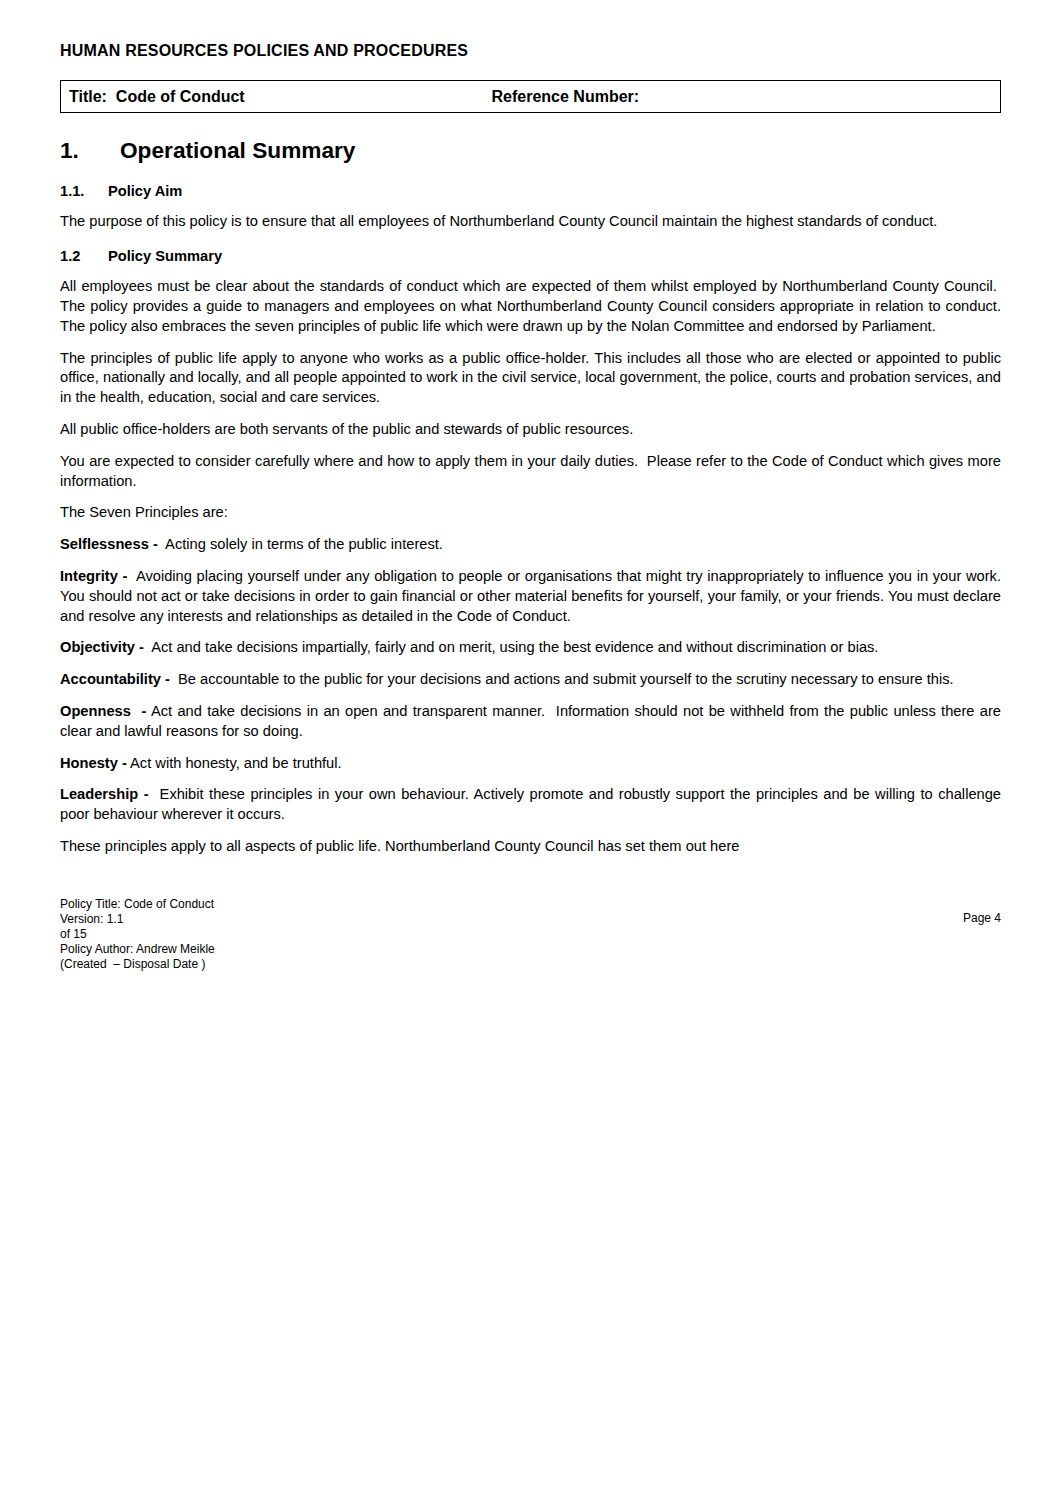HUMAN RESOURCES POLICIES AND PROCEDURES
| Title: Code of Conduct | Reference Number: |
1. Operational Summary
1.1. Policy Aim
The purpose of this policy is to ensure that all employees of Northumberland County Council maintain the highest standards of conduct.
1.2 Policy Summary
All employees must be clear about the standards of conduct which are expected of them whilst employed by Northumberland County Council. The policy provides a guide to managers and employees on what Northumberland County Council considers appropriate in relation to conduct. The policy also embraces the seven principles of public life which were drawn up by the Nolan Committee and endorsed by Parliament.
The principles of public life apply to anyone who works as a public office-holder. This includes all those who are elected or appointed to public office, nationally and locally, and all people appointed to work in the civil service, local government, the police, courts and probation services, and in the health, education, social and care services.
All public office-holders are both servants of the public and stewards of public resources.
You are expected to consider carefully where and how to apply them in your daily duties. Please refer to the Code of Conduct which gives more information.
The Seven Principles are:
Selflessness - Acting solely in terms of the public interest.
Integrity - Avoiding placing yourself under any obligation to people or organisations that might try inappropriately to influence you in your work. You should not act or take decisions in order to gain financial or other material benefits for yourself, your family, or your friends. You must declare and resolve any interests and relationships as detailed in the Code of Conduct.
Objectivity - Act and take decisions impartially, fairly and on merit, using the best evidence and without discrimination or bias.
Accountability - Be accountable to the public for your decisions and actions and submit yourself to the scrutiny necessary to ensure this.
Openness - Act and take decisions in an open and transparent manner. Information should not be withheld from the public unless there are clear and lawful reasons for so doing.
Honesty - Act with honesty, and be truthful.
Leadership - Exhibit these principles in your own behaviour. Actively promote and robustly support the principles and be willing to challenge poor behaviour wherever it occurs.
These principles apply to all aspects of public life. Northumberland County Council has set them out here
Policy Title: Code of Conduct
Version: 1.1Page 4
of 15
Policy Author: Andrew Meikle
(Created – Disposal Date )